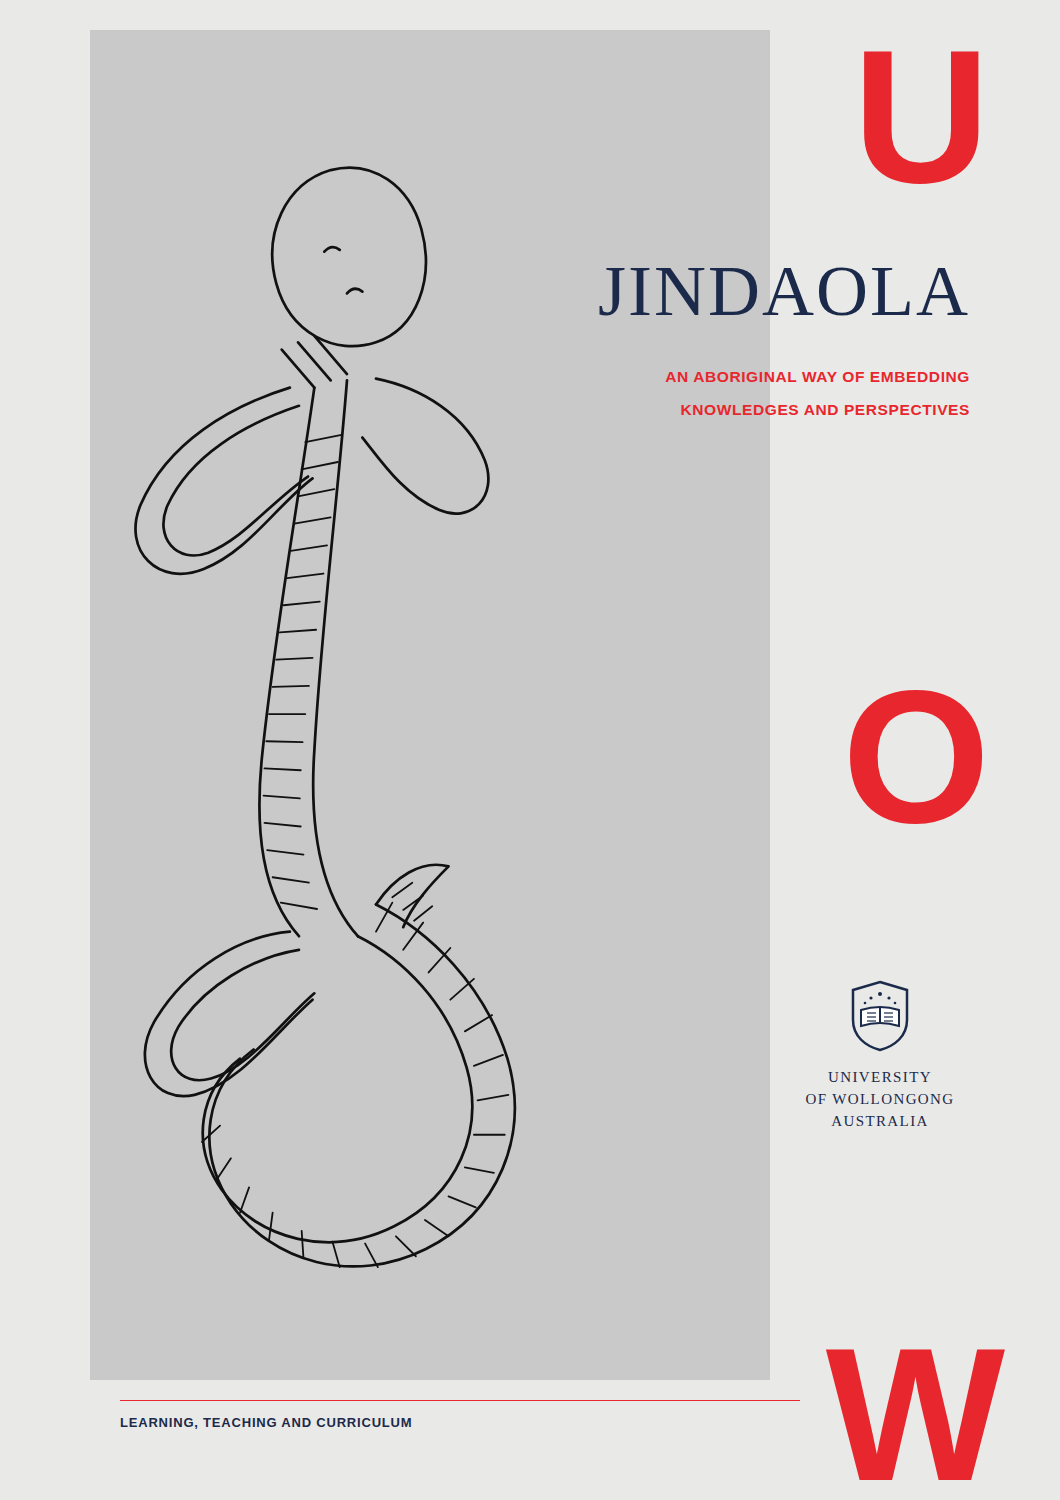U O W
JINDAOLA
An Aboriginal way of embedding
knowledges and perspectives
University
of Wollongong
Australia
Learning, Teaching and Curriculum